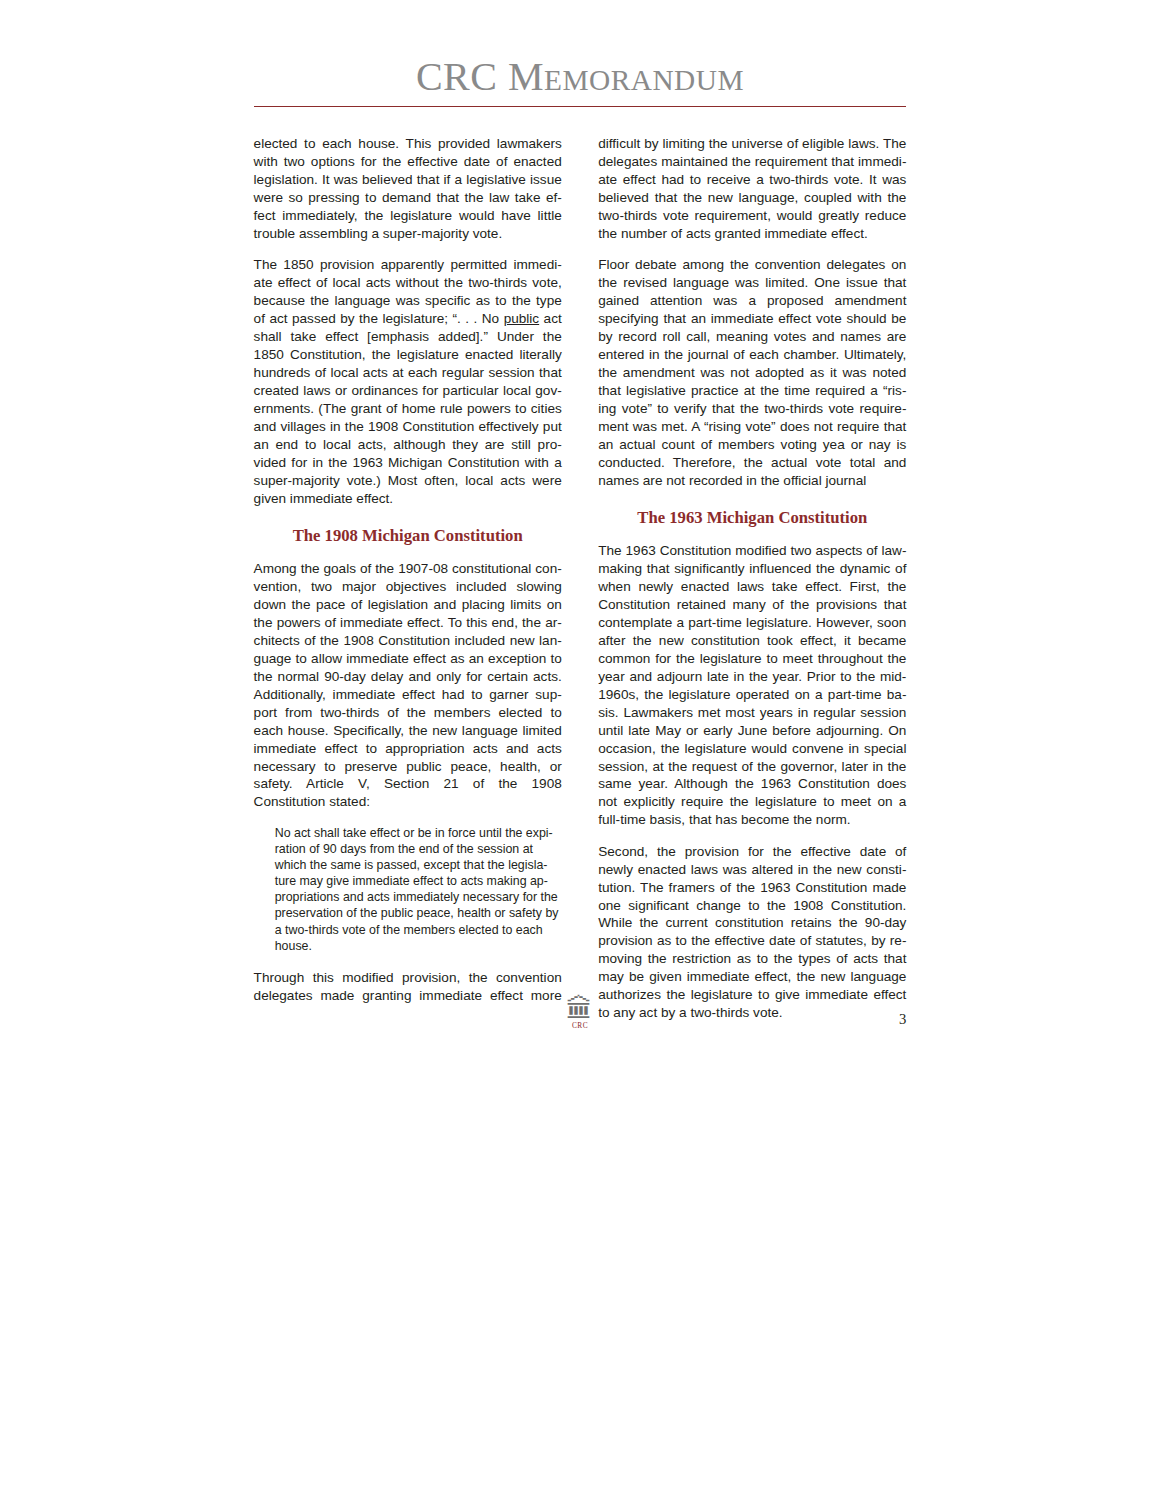CRC MEMORANDUM
elected to each house. This provided lawmakers with two options for the effective date of enacted legislation. It was believed that if a legislative issue were so pressing to demand that the law take effect immediately, the legislature would have little trouble assembling a super-majority vote.
The 1850 provision apparently permitted immediate effect of local acts without the two-thirds vote, because the language was specific as to the type of act passed by the legislature; “. . . No public act shall take effect [emphasis added].” Under the 1850 Constitution, the legislature enacted literally hundreds of local acts at each regular session that created laws or ordinances for particular local governments. (The grant of home rule powers to cities and villages in the 1908 Constitution effectively put an end to local acts, although they are still provided for in the 1963 Michigan Constitution with a super-majority vote.) Most often, local acts were given immediate effect.
The 1908 Michigan Constitution
Among the goals of the 1907-08 constitutional convention, two major objectives included slowing down the pace of legislation and placing limits on the powers of immediate effect. To this end, the architects of the 1908 Constitution included new language to allow immediate effect as an exception to the normal 90-day delay and only for certain acts. Additionally, immediate effect had to garner support from two-thirds of the members elected to each house. Specifically, the new language limited immediate effect to appropriation acts and acts necessary to preserve public peace, health, or safety. Article V, Section 21 of the 1908 Constitution stated:
No act shall take effect or be in force until the expiration of 90 days from the end of the session at which the same is passed, except that the legislature may give immediate effect to acts making appropriations and acts immediately necessary for the preservation of the public peace, health or safety by a two-thirds vote of the members elected to each house.
Through this modified provision, the convention delegates made granting immediate effect more difficult by limiting the universe of eligible laws. The delegates maintained the requirement that immediate effect had to receive a two-thirds vote. It was believed that the new language, coupled with the two-thirds vote requirement, would greatly reduce the number of acts granted immediate effect.
Floor debate among the convention delegates on the revised language was limited. One issue that gained attention was a proposed amendment specifying that an immediate effect vote should be by record roll call, meaning votes and names are entered in the journal of each chamber. Ultimately, the amendment was not adopted as it was noted that legislative practice at the time required a “rising vote” to verify that the two-thirds vote requirement was met. A “rising vote” does not require that an actual count of members voting yea or nay is conducted. Therefore, the actual vote total and names are not recorded in the official journal
The 1963 Michigan Constitution
The 1963 Constitution modified two aspects of lawmaking that significantly influenced the dynamic of when newly enacted laws take effect. First, the Constitution retained many of the provisions that contemplate a part-time legislature. However, soon after the new constitution took effect, it became common for the legislature to meet throughout the year and adjourn late in the year. Prior to the mid-1960s, the legislature operated on a part-time basis. Lawmakers met most years in regular session until late May or early June before adjourning. On occasion, the legislature would convene in special session, at the request of the governor, later in the same year. Although the 1963 Constitution does not explicitly require the legislature to meet on a full-time basis, that has become the norm.
Second, the provision for the effective date of newly enacted laws was altered in the new constitution. The framers of the 1963 Constitution made one significant change to the 1908 Constitution. While the current constitution retains the 90-day provision as to the effective date of statutes, by removing the restriction as to the types of acts that may be given immediate effect, the new language authorizes the legislature to give immediate effect to any act by a two-thirds vote.
🏛 CRC
3